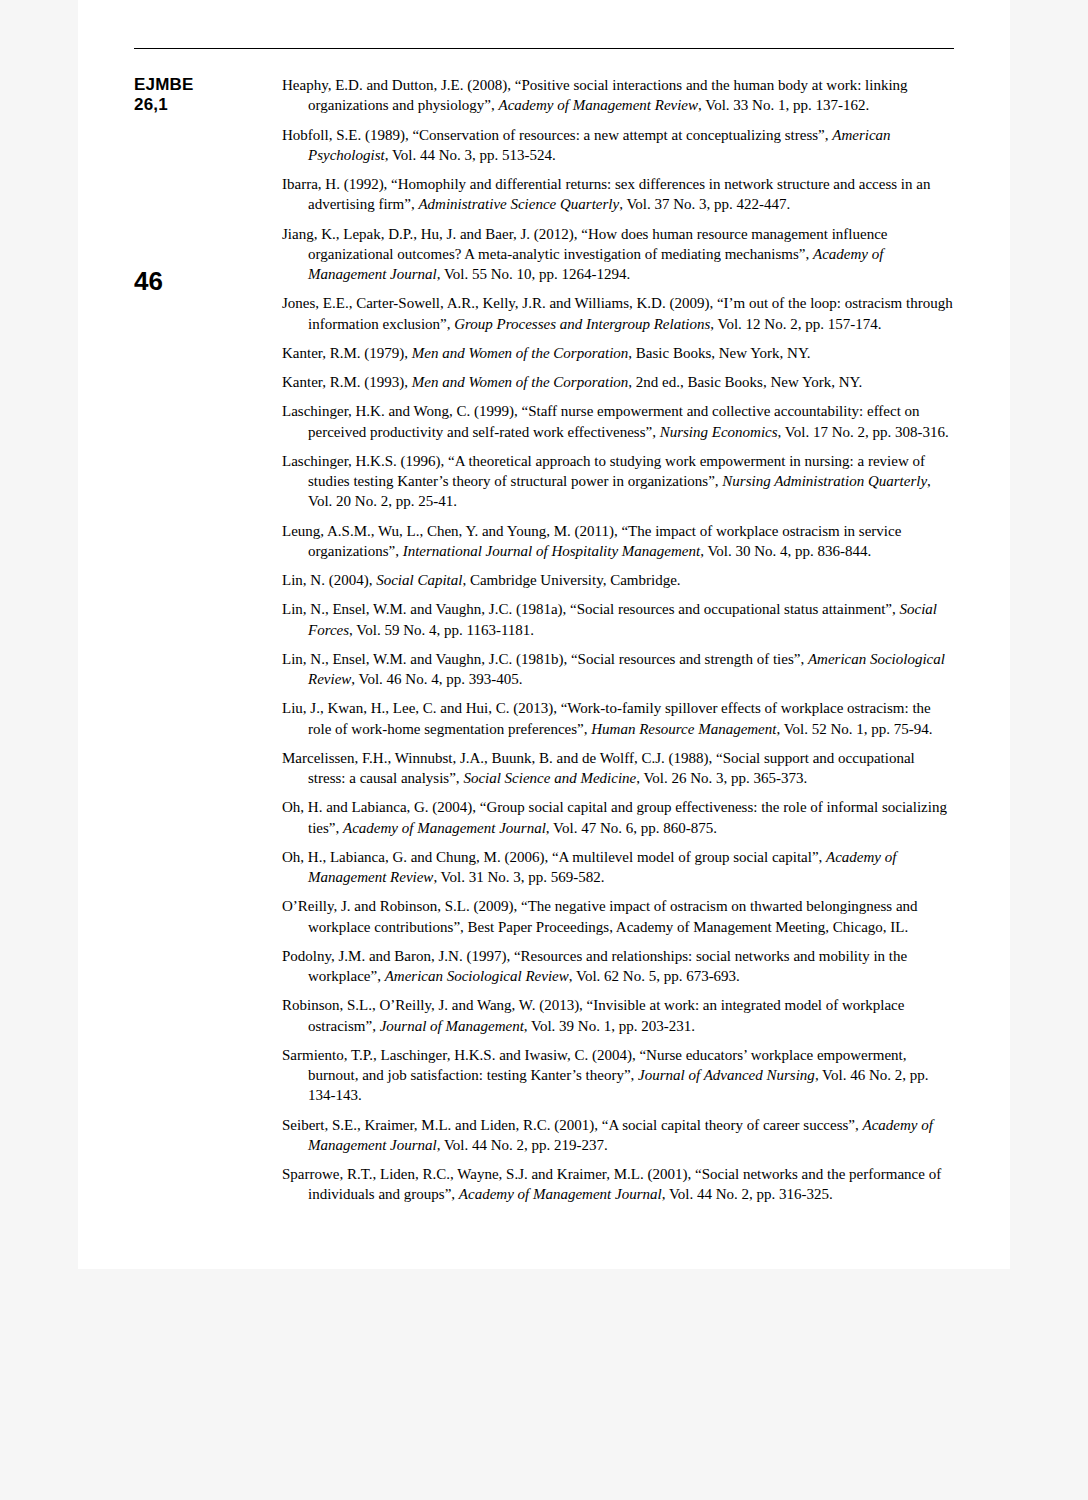EJMBE
26,1
46
Heaphy, E.D. and Dutton, J.E. (2008), “Positive social interactions and the human body at work: linking organizations and physiology”, Academy of Management Review, Vol. 33 No. 1, pp. 137-162.
Hobfoll, S.E. (1989), “Conservation of resources: a new attempt at conceptualizing stress”, American Psychologist, Vol. 44 No. 3, pp. 513-524.
Ibarra, H. (1992), “Homophily and differential returns: sex differences in network structure and access in an advertising firm”, Administrative Science Quarterly, Vol. 37 No. 3, pp. 422-447.
Jiang, K., Lepak, D.P., Hu, J. and Baer, J. (2012), “How does human resource management influence organizational outcomes? A meta-analytic investigation of mediating mechanisms”, Academy of Management Journal, Vol. 55 No. 10, pp. 1264-1294.
Jones, E.E., Carter-Sowell, A.R., Kelly, J.R. and Williams, K.D. (2009), “I’m out of the loop: ostracism through information exclusion”, Group Processes and Intergroup Relations, Vol. 12 No. 2, pp. 157-174.
Kanter, R.M. (1979), Men and Women of the Corporation, Basic Books, New York, NY.
Kanter, R.M. (1993), Men and Women of the Corporation, 2nd ed., Basic Books, New York, NY.
Laschinger, H.K. and Wong, C. (1999), “Staff nurse empowerment and collective accountability: effect on perceived productivity and self-rated work effectiveness”, Nursing Economics, Vol. 17 No. 2, pp. 308-316.
Laschinger, H.K.S. (1996), “A theoretical approach to studying work empowerment in nursing: a review of studies testing Kanter’s theory of structural power in organizations”, Nursing Administration Quarterly, Vol. 20 No. 2, pp. 25-41.
Leung, A.S.M., Wu, L., Chen, Y. and Young, M. (2011), “The impact of workplace ostracism in service organizations”, International Journal of Hospitality Management, Vol. 30 No. 4, pp. 836-844.
Lin, N. (2004), Social Capital, Cambridge University, Cambridge.
Lin, N., Ensel, W.M. and Vaughn, J.C. (1981a), “Social resources and occupational status attainment”, Social Forces, Vol. 59 No. 4, pp. 1163-1181.
Lin, N., Ensel, W.M. and Vaughn, J.C. (1981b), “Social resources and strength of ties”, American Sociological Review, Vol. 46 No. 4, pp. 393-405.
Liu, J., Kwan, H., Lee, C. and Hui, C. (2013), “Work-to-family spillover effects of workplace ostracism: the role of work-home segmentation preferences”, Human Resource Management, Vol. 52 No. 1, pp. 75-94.
Marcelissen, F.H., Winnubst, J.A., Buunk, B. and de Wolff, C.J. (1988), “Social support and occupational stress: a causal analysis”, Social Science and Medicine, Vol. 26 No. 3, pp. 365-373.
Oh, H. and Labianca, G. (2004), “Group social capital and group effectiveness: the role of informal socializing ties”, Academy of Management Journal, Vol. 47 No. 6, pp. 860-875.
Oh, H., Labianca, G. and Chung, M. (2006), “A multilevel model of group social capital”, Academy of Management Review, Vol. 31 No. 3, pp. 569-582.
O’Reilly, J. and Robinson, S.L. (2009), “The negative impact of ostracism on thwarted belongingness and workplace contributions”, Best Paper Proceedings, Academy of Management Meeting, Chicago, IL.
Podolny, J.M. and Baron, J.N. (1997), “Resources and relationships: social networks and mobility in the workplace”, American Sociological Review, Vol. 62 No. 5, pp. 673-693.
Robinson, S.L., O’Reilly, J. and Wang, W. (2013), “Invisible at work: an integrated model of workplace ostracism”, Journal of Management, Vol. 39 No. 1, pp. 203-231.
Sarmiento, T.P., Laschinger, H.K.S. and Iwasiw, C. (2004), “Nurse educators’ workplace empowerment, burnout, and job satisfaction: testing Kanter’s theory”, Journal of Advanced Nursing, Vol. 46 No. 2, pp. 134-143.
Seibert, S.E., Kraimer, M.L. and Liden, R.C. (2001), “A social capital theory of career success”, Academy of Management Journal, Vol. 44 No. 2, pp. 219-237.
Sparrowe, R.T., Liden, R.C., Wayne, S.J. and Kraimer, M.L. (2001), “Social networks and the performance of individuals and groups”, Academy of Management Journal, Vol. 44 No. 2, pp. 316-325.